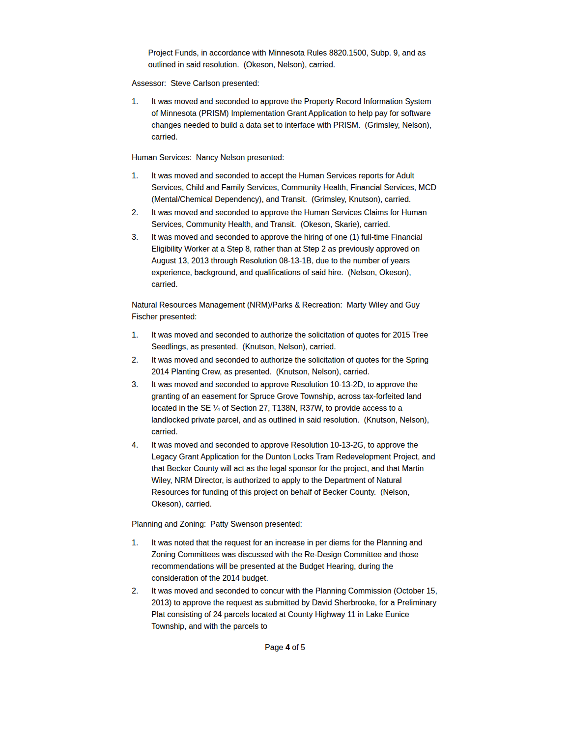Project Funds, in accordance with Minnesota Rules 8820.1500, Subp. 9, and as outlined in said resolution. (Okeson, Nelson), carried.
Assessor: Steve Carlson presented:
It was moved and seconded to approve the Property Record Information System of Minnesota (PRISM) Implementation Grant Application to help pay for software changes needed to build a data set to interface with PRISM. (Grimsley, Nelson), carried.
Human Services: Nancy Nelson presented:
It was moved and seconded to accept the Human Services reports for Adult Services, Child and Family Services, Community Health, Financial Services, MCD (Mental/Chemical Dependency), and Transit. (Grimsley, Knutson), carried.
It was moved and seconded to approve the Human Services Claims for Human Services, Community Health, and Transit. (Okeson, Skarie), carried.
It was moved and seconded to approve the hiring of one (1) full-time Financial Eligibility Worker at a Step 8, rather than at Step 2 as previously approved on August 13, 2013 through Resolution 08-13-1B, due to the number of years experience, background, and qualifications of said hire. (Nelson, Okeson), carried.
Natural Resources Management (NRM)/Parks & Recreation: Marty Wiley and Guy Fischer presented:
It was moved and seconded to authorize the solicitation of quotes for 2015 Tree Seedlings, as presented. (Knutson, Nelson), carried.
It was moved and seconded to authorize the solicitation of quotes for the Spring 2014 Planting Crew, as presented. (Knutson, Nelson), carried.
It was moved and seconded to approve Resolution 10-13-2D, to approve the granting of an easement for Spruce Grove Township, across tax-forfeited land located in the SE ¼ of Section 27, T138N, R37W, to provide access to a landlocked private parcel, and as outlined in said resolution. (Knutson, Nelson), carried.
It was moved and seconded to approve Resolution 10-13-2G, to approve the Legacy Grant Application for the Dunton Locks Tram Redevelopment Project, and that Becker County will act as the legal sponsor for the project, and that Martin Wiley, NRM Director, is authorized to apply to the Department of Natural Resources for funding of this project on behalf of Becker County. (Nelson, Okeson), carried.
Planning and Zoning: Patty Swenson presented:
It was noted that the request for an increase in per diems for the Planning and Zoning Committees was discussed with the Re-Design Committee and those recommendations will be presented at the Budget Hearing, during the consideration of the 2014 budget.
It was moved and seconded to concur with the Planning Commission (October 15, 2013) to approve the request as submitted by David Sherbrooke, for a Preliminary Plat consisting of 24 parcels located at County Highway 11 in Lake Eunice Township, and with the parcels to
Page 4 of 5